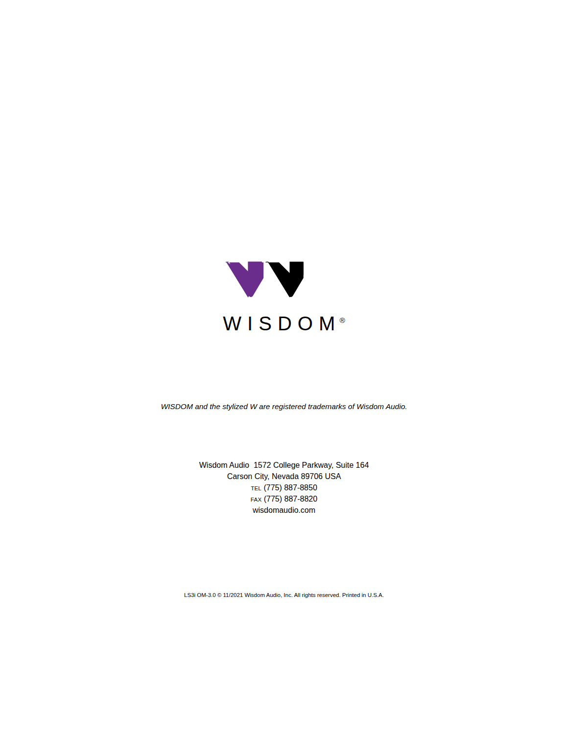WISDOM®
WISDOM and the stylized W are registered trademarks of Wisdom Audio.
Wisdom Audio 1572 College Parkway, Suite 164
Carson City, Nevada 89706 USA
TEL (775) 887-8850
FAX (775) 887-8820
wisdomaudio.com
LS3i OM-3.0 © 11/2021 Wisdom Audio, Inc. All rights reserved. Printed in U.S.A.